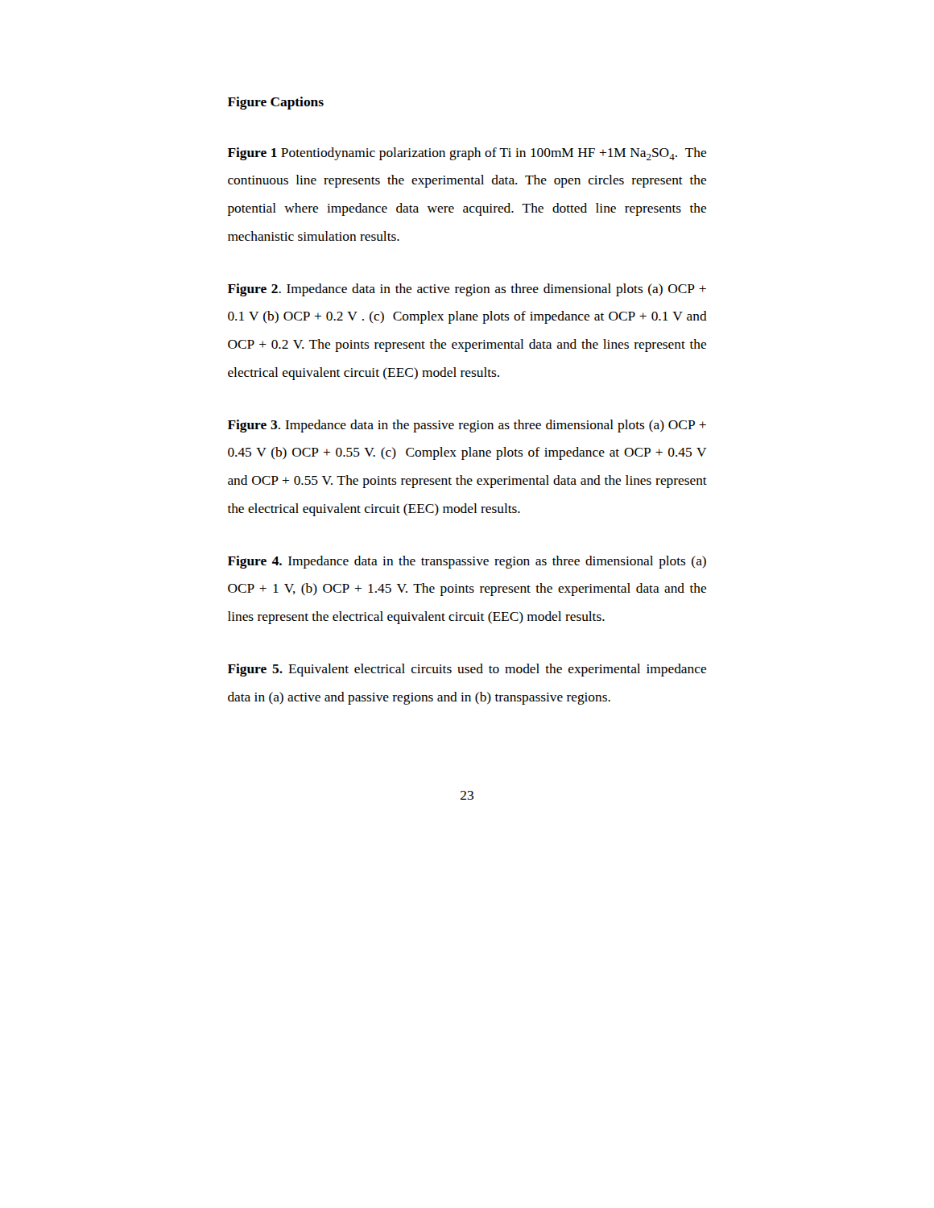Figure Captions
Figure 1 Potentiodynamic polarization graph of Ti in 100mM HF +1M Na2SO4. The continuous line represents the experimental data. The open circles represent the potential where impedance data were acquired. The dotted line represents the mechanistic simulation results.
Figure 2. Impedance data in the active region as three dimensional plots (a) OCP + 0.1 V (b) OCP + 0.2 V . (c) Complex plane plots of impedance at OCP + 0.1 V and OCP + 0.2 V. The points represent the experimental data and the lines represent the electrical equivalent circuit (EEC) model results.
Figure 3. Impedance data in the passive region as three dimensional plots (a) OCP + 0.45 V (b) OCP + 0.55 V. (c) Complex plane plots of impedance at OCP + 0.45 V and OCP + 0.55 V. The points represent the experimental data and the lines represent the electrical equivalent circuit (EEC) model results.
Figure 4. Impedance data in the transpassive region as three dimensional plots (a) OCP + 1 V, (b) OCP + 1.45 V. The points represent the experimental data and the lines represent the electrical equivalent circuit (EEC) model results.
Figure 5. Equivalent electrical circuits used to model the experimental impedance data in (a) active and passive regions and in (b) transpassive regions.
23